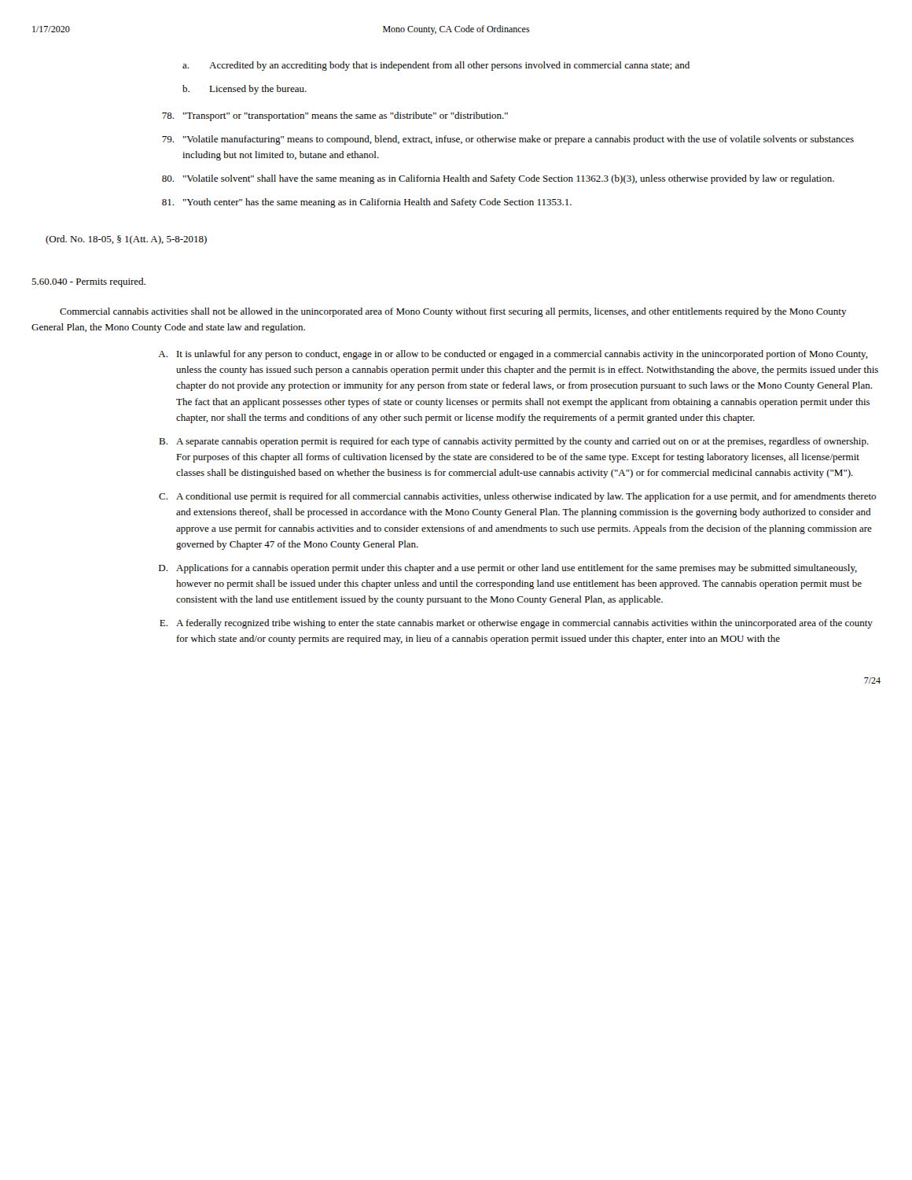1/17/2020
Mono County, CA Code of Ordinances
a. Accredited by an accrediting body that is independent from all other persons involved in commercial canna state; and
b. Licensed by the bureau.
78."Transport" or "transportation" means the same as "distribute" or "distribution."
79."Volatile manufacturing" means to compound, blend, extract, infuse, or otherwise make or prepare a cannabis product with the use of volatile solvents or substances including but not limited to, butane and ethanol.
80."Volatile solvent" shall have the same meaning as in California Health and Safety Code Section 11362.3 (b)(3), unless otherwise provided by law or regulation.
81."Youth center" has the same meaning as in California Health and Safety Code Section 11353.1.
(Ord. No. 18-05, § 1(Att. A), 5-8-2018)
5.60.040 - Permits required.
Commercial cannabis activities shall not be allowed in the unincorporated area of Mono County without first securing all permits, licenses, and other entitlements required by the Mono County General Plan, the Mono County Code and state law and regulation.
A. It is unlawful for any person to conduct, engage in or allow to be conducted or engaged in a commercial cannabis activity in the unincorporated portion of Mono County, unless the county has issued such person a cannabis operation permit under this chapter and the permit is in effect. Notwithstanding the above, the permits issued under this chapter do not provide any protection or immunity for any person from state or federal laws, or from prosecution pursuant to such laws or the Mono County General Plan. The fact that an applicant possesses other types of state or county licenses or permits shall not exempt the applicant from obtaining a cannabis operation permit under this chapter, nor shall the terms and conditions of any other such permit or license modify the requirements of a permit granted under this chapter.
B. A separate cannabis operation permit is required for each type of cannabis activity permitted by the county and carried out on or at the premises, regardless of ownership. For purposes of this chapter all forms of cultivation licensed by the state are considered to be of the same type. Except for testing laboratory licenses, all license/permit classes shall be distinguished based on whether the business is for commercial adult-use cannabis activity ("A") or for commercial medicinal cannabis activity ("M").
C. A conditional use permit is required for all commercial cannabis activities, unless otherwise indicated by law. The application for a use permit, and for amendments thereto and extensions thereof, shall be processed in accordance with the Mono County General Plan. The planning commission is the governing body authorized to consider and approve a use permit for cannabis activities and to consider extensions of and amendments to such use permits. Appeals from the decision of the planning commission are governed by Chapter 47 of the Mono County General Plan.
D. Applications for a cannabis operation permit under this chapter and a use permit or other land use entitlement for the same premises may be submitted simultaneously, however no permit shall be issued under this chapter unless and until the corresponding land use entitlement has been approved. The cannabis operation permit must be consistent with the land use entitlement issued by the county pursuant to the Mono County General Plan, as applicable.
E. A federally recognized tribe wishing to enter the state cannabis market or otherwise engage in commercial cannabis activities within the unincorporated area of the county for which state and/or county permits are required may, in lieu of a cannabis operation permit issued under this chapter, enter into an MOU with the
7/24